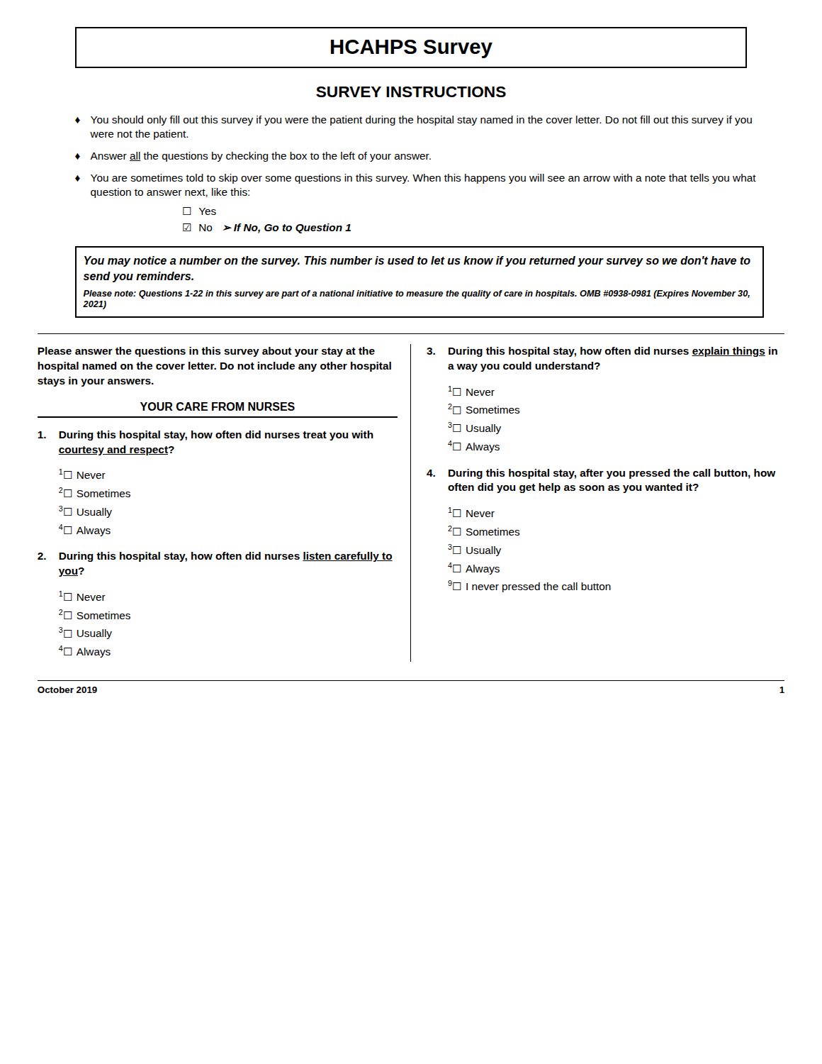HCAHPS Survey
SURVEY INSTRUCTIONS
You should only fill out this survey if you were the patient during the hospital stay named in the cover letter. Do not fill out this survey if you were not the patient.
Answer all the questions by checking the box to the left of your answer.
You are sometimes told to skip over some questions in this survey. When this happens you will see an arrow with a note that tells you what question to answer next, like this:
Yes
No ➢ If No, Go to Question 1
You may notice a number on the survey. This number is used to let us know if you returned your survey so we don't have to send you reminders.
Please note: Questions 1-22 in this survey are part of a national initiative to measure the quality of care in hospitals. OMB #0938-0981 (Expires November 30, 2021)
Please answer the questions in this survey about your stay at the hospital named on the cover letter. Do not include any other hospital stays in your answers.
YOUR CARE FROM NURSES
1.
During this hospital stay, how often did nurses treat you with courtesy and respect?
1 Never
2 Sometimes
3 Usually
4 Always
2.
During this hospital stay, how often did nurses listen carefully to you?
1 Never
2 Sometimes
3 Usually
4 Always
3.
During this hospital stay, how often did nurses explain things in a way you could understand?
1 Never
2 Sometimes
3 Usually
4 Always
4.
During this hospital stay, after you pressed the call button, how often did you get help as soon as you wanted it?
1 Never
2 Sometimes
3 Usually
4 Always
9 I never pressed the call button
October 2019 1